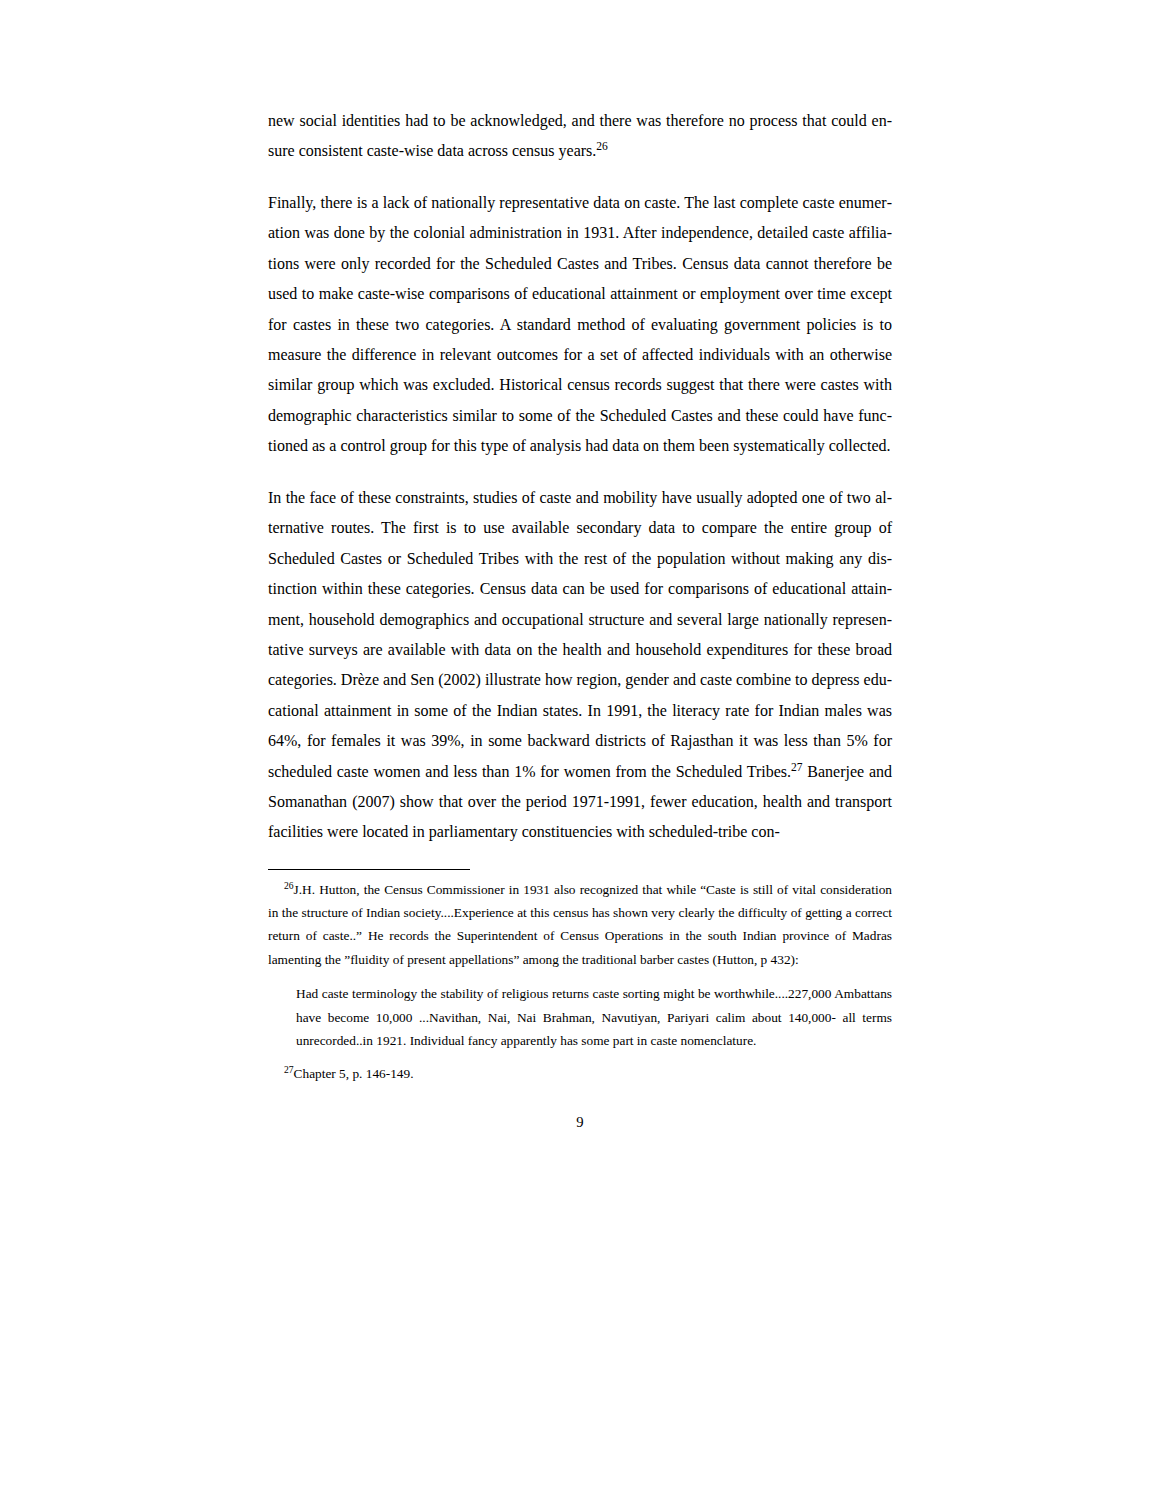new social identities had to be acknowledged, and there was therefore no process that could ensure consistent caste-wise data across census years.26
Finally, there is a lack of nationally representative data on caste. The last complete caste enumeration was done by the colonial administration in 1931. After independence, detailed caste affiliations were only recorded for the Scheduled Castes and Tribes. Census data cannot therefore be used to make caste-wise comparisons of educational attainment or employment over time except for castes in these two categories. A standard method of evaluating government policies is to measure the difference in relevant outcomes for a set of affected individuals with an otherwise similar group which was excluded. Historical census records suggest that there were castes with demographic characteristics similar to some of the Scheduled Castes and these could have functioned as a control group for this type of analysis had data on them been systematically collected.
In the face of these constraints, studies of caste and mobility have usually adopted one of two alternative routes. The first is to use available secondary data to compare the entire group of Scheduled Castes or Scheduled Tribes with the rest of the population without making any distinction within these categories. Census data can be used for comparisons of educational attainment, household demographics and occupational structure and several large nationally representative surveys are available with data on the health and household expenditures for these broad categories. Drèze and Sen (2002) illustrate how region, gender and caste combine to depress educational attainment in some of the Indian states. In 1991, the literacy rate for Indian males was 64%, for females it was 39%, in some backward districts of Rajasthan it was less than 5% for scheduled caste women and less than 1% for women from the Scheduled Tribes.27 Banerjee and Somanathan (2007) show that over the period 1971-1991, fewer education, health and transport facilities were located in parliamentary constituencies with scheduled-tribe con-
26J.H. Hutton, the Census Commissioner in 1931 also recognized that while “Caste is still of vital consideration in the structure of Indian society....Experience at this census has shown very clearly the difficulty of getting a correct return of caste..” He records the Superintendent of Census Operations in the south Indian province of Madras lamenting the ”fluidity of present appellations” among the traditional barber castes (Hutton, p 432):
Had caste terminology the stability of religious returns caste sorting might be worthwhile....227,000 Ambattans have become 10,000 ...Navithan, Nai, Nai Brahman, Navutiyan, Pariyari calim about 140,000- all terms unrecorded..in 1921. Individual fancy apparently has some part in caste nomenclature.
27Chapter 5, p. 146-149.
9